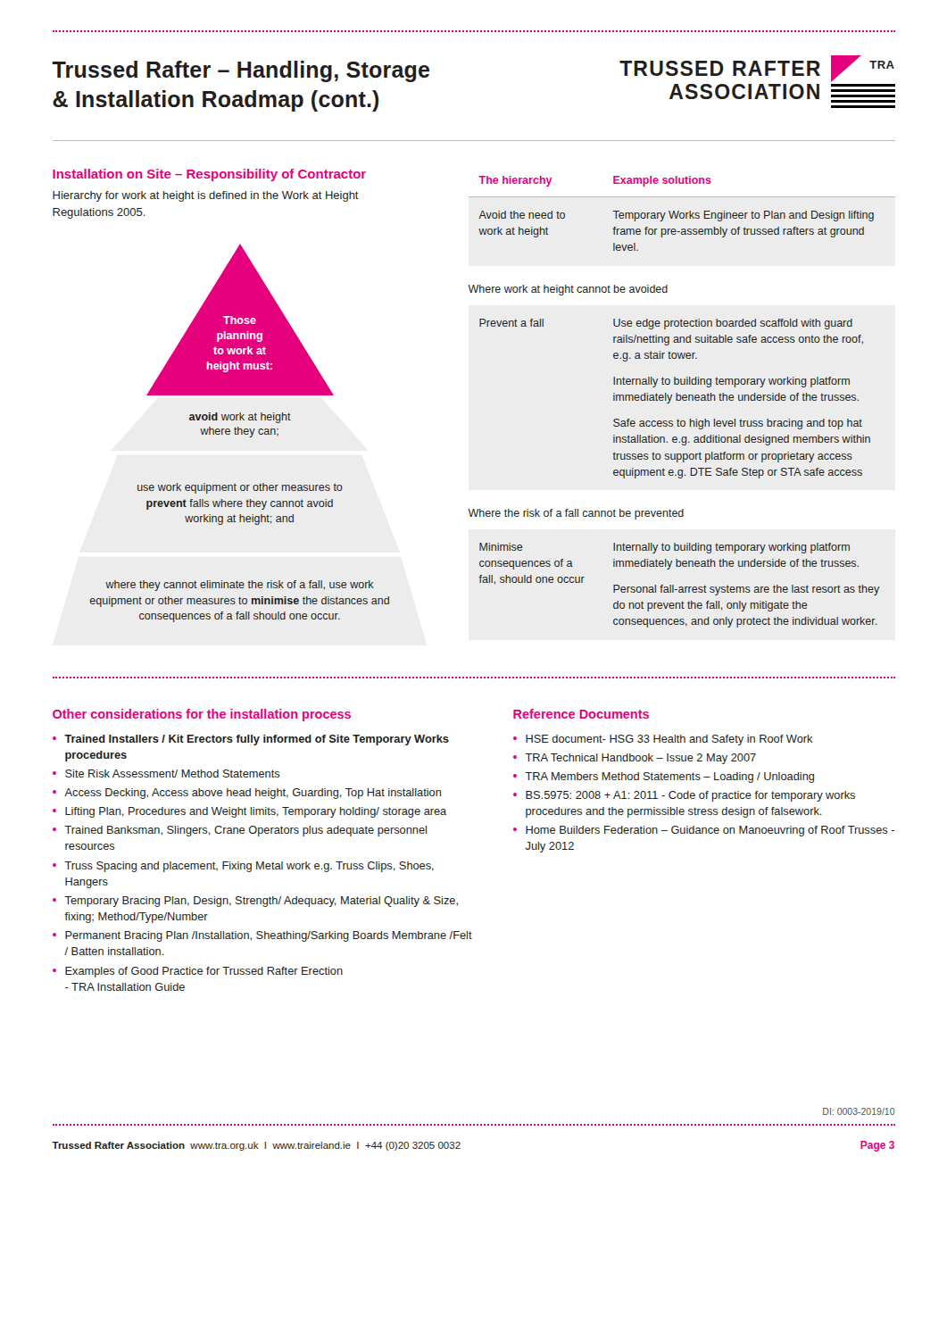Trussed Rafter – Handling, Storage
& Installation Roadmap (cont.)
TRUSSED RAFTER
ASSOCIATION
TRA
Installation on Site – Responsibility of Contractor
Hierarchy for work at height is defined in the Work at Height Regulations 2005.
Those
planning
to work at
height must:
avoid work at height
where they can;
use work equipment or other measures to prevent falls where they cannot avoid working at height; and
where they cannot eliminate the risk of a fall, use work equipment or other measures to minimise the distances and consequences of a fall should one occur.
| The hierarchy | Example solutions |
| --- | --- |
| Avoid the need to work at height | Temporary Works Engineer to Plan and Design lifting frame for pre-assembly of trussed rafters at ground level. |
Where work at height cannot be avoided
| Prevent a fall | Use edge protection boarded scaffold with guard rails/netting and suitable safe access onto the roof, e.g. a stair tower. Internally to building temporary working platform immediately beneath the underside of the trusses. Safe access to high level truss bracing and top hat installation. e.g. additional designed members within trusses to support platform or proprietary access equipment e.g. DTE Safe Step or STA safe access |
Where the risk of a fall cannot be prevented
| Minimise consequences of a fall, should one occur | Internally to building temporary working platform immediately beneath the underside of the trusses. Personal fall-arrest systems are the last resort as they do not prevent the fall, only mitigate the consequences, and only protect the individual worker. |
Other considerations for the installation process
Trained Installers / Kit Erectors fully informed of Site Temporary Works procedures
Site Risk Assessment/ Method Statements
Access Decking, Access above head height, Guarding, Top Hat installation
Lifting Plan, Procedures and Weight limits, Temporary holding/ storage area
Trained Banksman, Slingers, Crane Operators plus adequate personnel resources
Truss Spacing and placement, Fixing Metal work e.g. Truss Clips, Shoes, Hangers
Temporary Bracing Plan, Design, Strength/ Adequacy, Material Quality & Size, fixing; Method/Type/Number
Permanent Bracing Plan /Installation, Sheathing/Sarking Boards Membrane /Felt / Batten installation.
Examples of Good Practice for Trussed Rafter Erection
- TRA Installation Guide
Reference Documents
HSE document- HSG 33 Health and Safety in Roof Work
TRA Technical Handbook – Issue 2 May 2007
TRA Members Method Statements – Loading / Unloading
BS.5975: 2008 + A1: 2011 - Code of practice for temporary works procedures and the permissible stress design of falsework.
Home Builders Federation – Guidance on Manoeuvring of Roof Trusses - July 2012
DI: 0003-2019/10
Trussed Rafter Association www.tra.org.uk I www.traireland.ie I +44 (0)20 3205 0032
Page 3